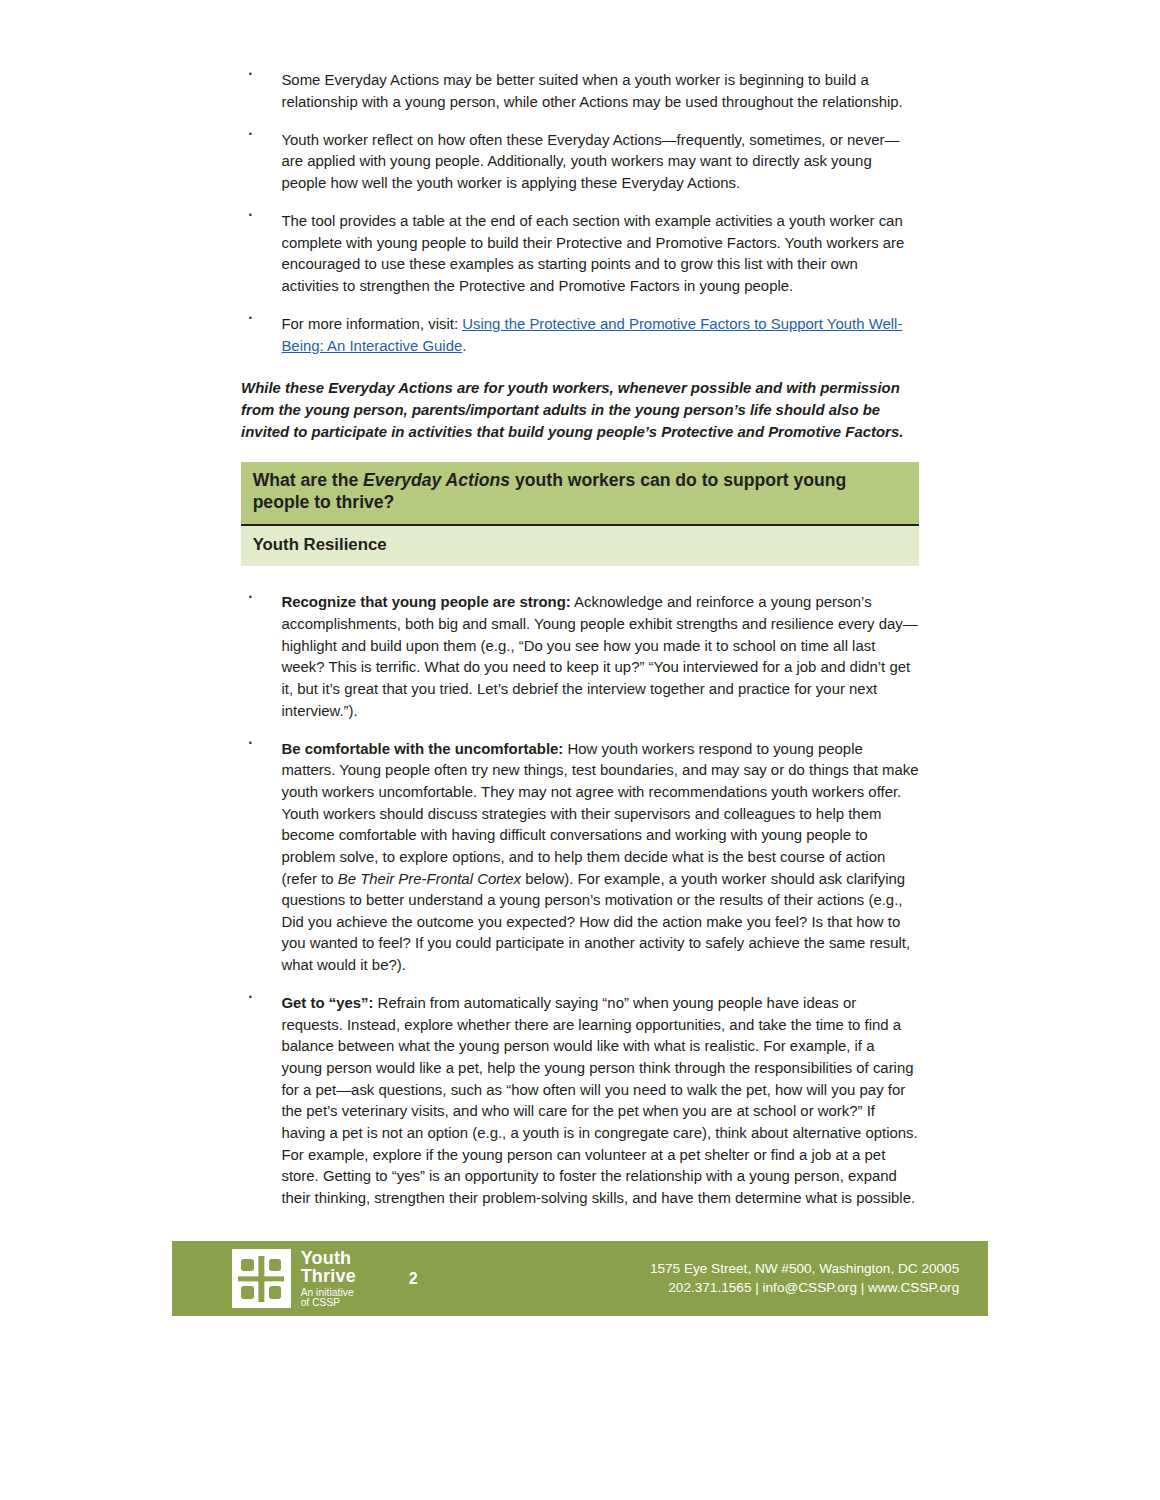Some Everyday Actions may be better suited when a youth worker is beginning to build a relationship with a young person, while other Actions may be used throughout the relationship.
Youth worker reflect on how often these Everyday Actions—frequently, sometimes, or never—are applied with young people. Additionally, youth workers may want to directly ask young people how well the youth worker is applying these Everyday Actions.
The tool provides a table at the end of each section with example activities a youth worker can complete with young people to build their Protective and Promotive Factors. Youth workers are encouraged to use these examples as starting points and to grow this list with their own activities to strengthen the Protective and Promotive Factors in young people.
For more information, visit: Using the Protective and Promotive Factors to Support Youth Well-Being: An Interactive Guide.
While these Everyday Actions are for youth workers, whenever possible and with permission from the young person, parents/important adults in the young person’s life should also be invited to participate in activities that build young people’s Protective and Promotive Factors.
What are the Everyday Actions youth workers can do to support young people to thrive?
Youth Resilience
Recognize that young people are strong: Acknowledge and reinforce a young person’s accomplishments, both big and small. Young people exhibit strengths and resilience every day—highlight and build upon them (e.g., “Do you see how you made it to school on time all last week? This is terrific. What do you need to keep it up?” “You interviewed for a job and didn’t get it, but it’s great that you tried. Let’s debrief the interview together and practice for your next interview.”).
Be comfortable with the uncomfortable: How youth workers respond to young people matters. Young people often try new things, test boundaries, and may say or do things that make youth workers uncomfortable. They may not agree with recommendations youth workers offer. Youth workers should discuss strategies with their supervisors and colleagues to help them become comfortable with having difficult conversations and working with young people to problem solve, to explore options, and to help them decide what is the best course of action (refer to Be Their Pre-Frontal Cortex below). For example, a youth worker should ask clarifying questions to better understand a young person’s motivation or the results of their actions (e.g., Did you achieve the outcome you expected? How did the action make you feel? Is that how to you wanted to feel? If you could participate in another activity to safely achieve the same result, what would it be?).
Get to “yes”: Refrain from automatically saying “no” when young people have ideas or requests. Instead, explore whether there are learning opportunities, and take the time to find a balance between what the young person would like with what is realistic. For example, if a young person would like a pet, help the young person think through the responsibilities of caring for a pet—ask questions, such as “how often will you need to walk the pet, how will you pay for the pet’s veterinary visits, and who will care for the pet when you are at school or work?” If having a pet is not an option (e.g., a youth is in congregate care), think about alternative options. For example, explore if the young person can volunteer at a pet shelter or find a job at a pet store. Getting to “yes” is an opportunity to foster the relationship with a young person, expand their thinking, strengthen their problem-solving skills, and have them determine what is possible.
Youth Thrive An initiative of CSSP
2
1575 Eye Street, NW #500, Washington, DC 20005
202.371.1565 | info@CSSP.org | www.CSSP.org